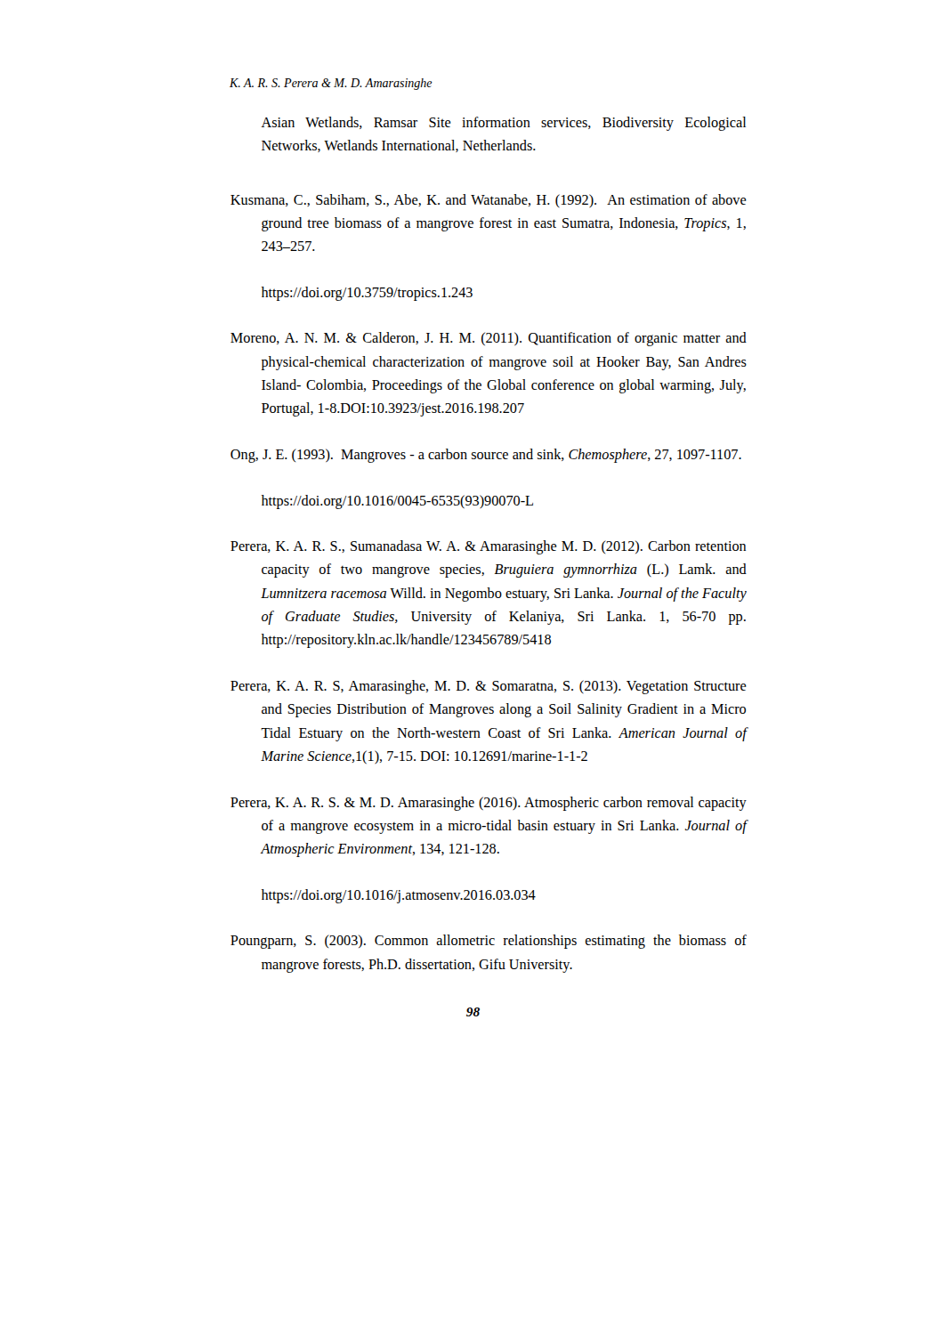K. A. R. S. Perera & M. D. Amarasinghe
Asian Wetlands, Ramsar Site information services, Biodiversity Ecological Networks, Wetlands International, Netherlands.
Kusmana, C., Sabiham, S., Abe, K. and Watanabe, H. (1992). An estimation of above ground tree biomass of a mangrove forest in east Sumatra, Indonesia, Tropics, 1, 243–257.
https://doi.org/10.3759/tropics.1.243
Moreno, A. N. M. & Calderon, J. H. M. (2011). Quantification of organic matter and physical-chemical characterization of mangrove soil at Hooker Bay, San Andres Island- Colombia, Proceedings of the Global conference on global warming, July, Portugal, 1-8.DOI:10.3923/jest.2016.198.207
Ong, J. E. (1993). Mangroves - a carbon source and sink, Chemosphere, 27, 1097-1107.
https://doi.org/10.1016/0045-6535(93)90070-L
Perera, K. A. R. S., Sumanadasa W. A. & Amarasinghe M. D. (2012). Carbon retention capacity of two mangrove species, Bruguiera gymnorrhiza (L.) Lamk. and Lumnitzera racemosa Willd. in Negombo estuary, Sri Lanka. Journal of the Faculty of Graduate Studies, University of Kelaniya, Sri Lanka. 1, 56-70 pp. http://repository.kln.ac.lk/handle/123456789/5418
Perera, K. A. R. S, Amarasinghe, M. D. & Somaratna, S. (2013). Vegetation Structure and Species Distribution of Mangroves along a Soil Salinity Gradient in a Micro Tidal Estuary on the North-western Coast of Sri Lanka. American Journal of Marine Science, 1(1), 7-15. DOI: 10.12691/marine-1-1-2
Perera, K. A. R. S. & M. D. Amarasinghe (2016). Atmospheric carbon removal capacity of a mangrove ecosystem in a micro-tidal basin estuary in Sri Lanka. Journal of Atmospheric Environment, 134, 121-128.
https://doi.org/10.1016/j.atmosenv.2016.03.034
Poungparn, S. (2003). Common allometric relationships estimating the biomass of mangrove forests, Ph.D. dissertation, Gifu University.
98